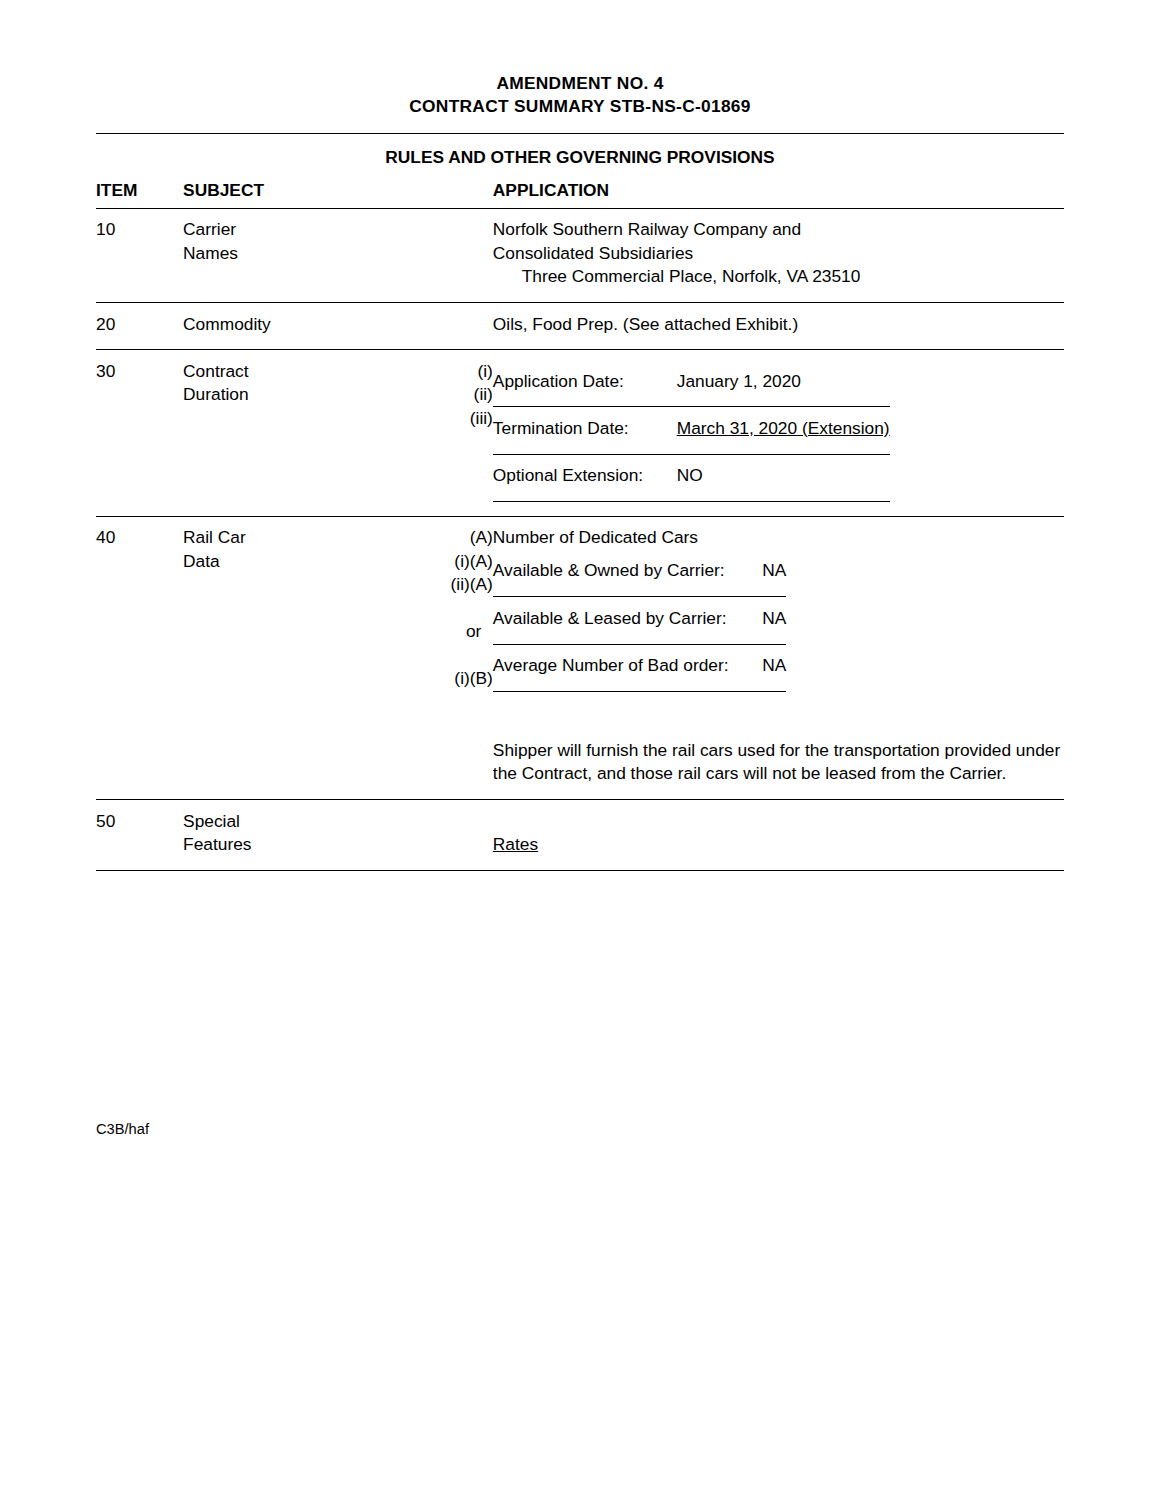AMENDMENT NO. 4
CONTRACT SUMMARY STB-NS-C-01869
RULES AND OTHER GOVERNING PROVISIONS
| ITEM | SUBJECT | | APPLICATION |
| 10 | Carrier Names | | Norfolk Southern Railway Company and Consolidated Subsidiaries Three Commercial Place, Norfolk, VA 23510 |
| 20 | Commodity | | Oils, Food Prep. (See attached Exhibit.) |
| 30 | Contract Duration | (i) (ii) (iii) | / Application Date: / January 1, 2020 / / Termination Date: / March 31, 2020 (Extension) / / Optional Extension: / NO / |
| 40 | Rail Car Data | (A) (i)(A) (ii)(A) or (i)(B) | Number of Dedicated Cars / Available & Owned by Carrier: / NA / / Available & Leased by Carrier: / NA / / Average Number of Bad order: / NA / Shipper will furnish the rail cars used for the transportation provided under the Contract, and those rail cars will not be leased from the Carrier. |
| 50 | Special Features | | Rates |
C3B/haf